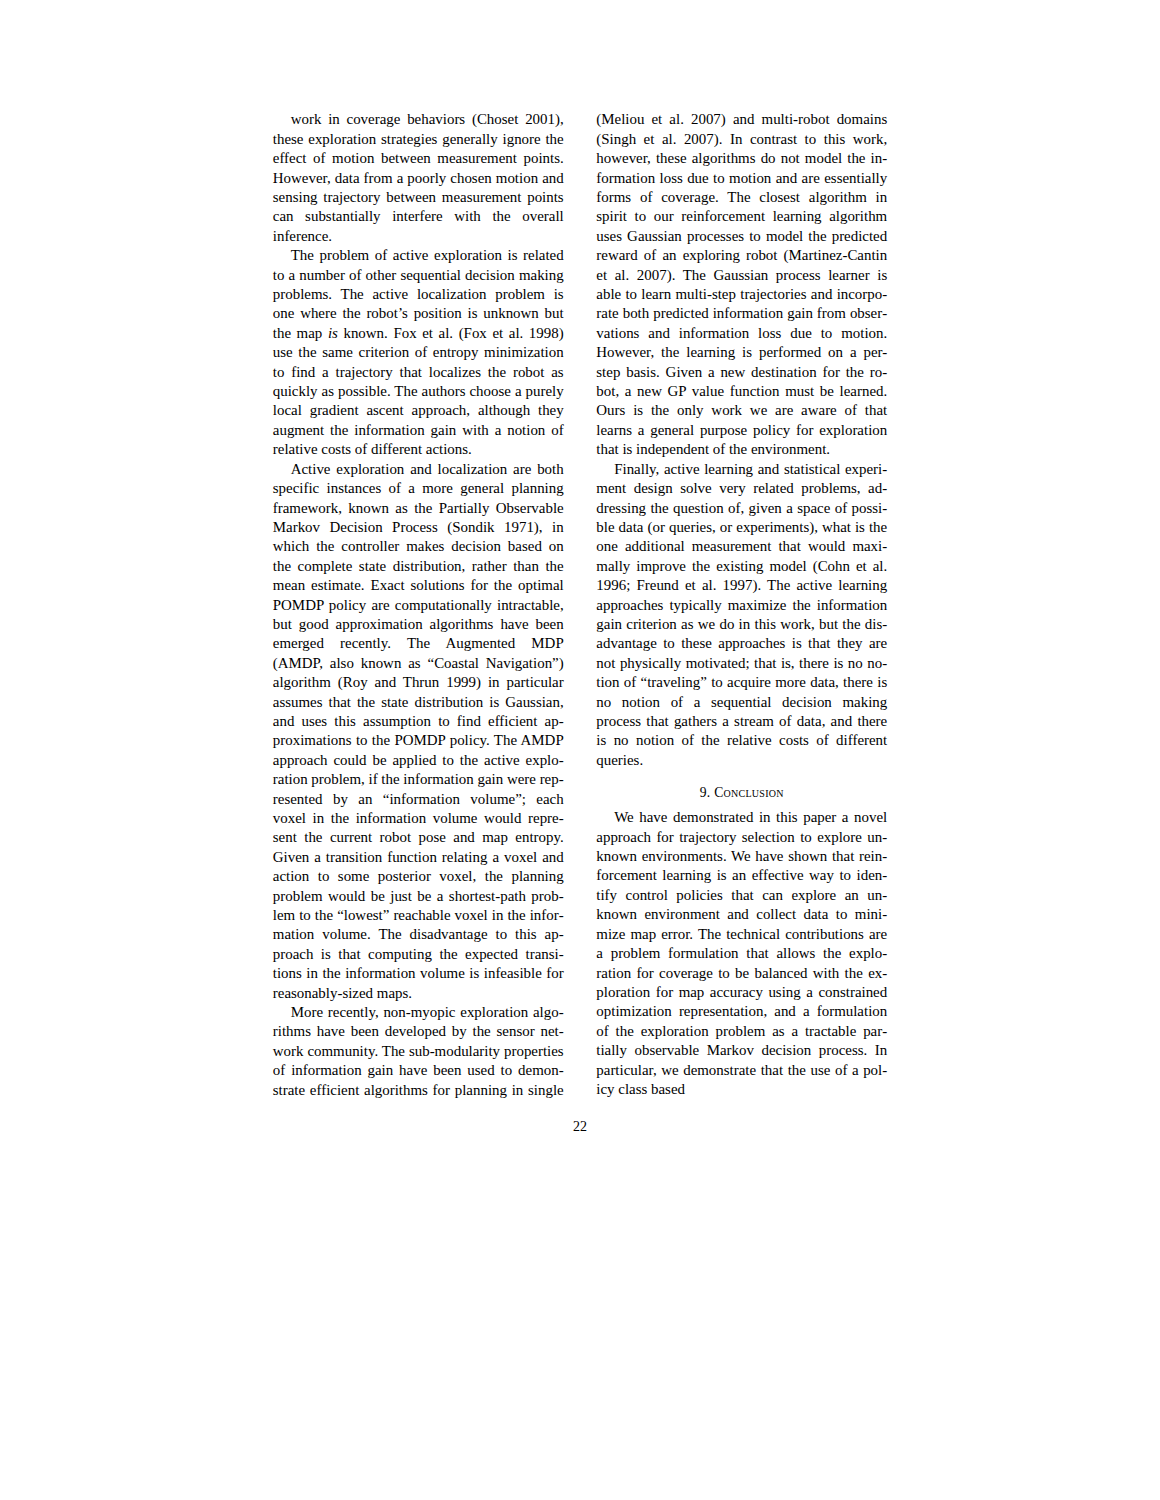work in coverage behaviors (Choset 2001), these exploration strategies generally ignore the effect of motion between measurement points. However, data from a poorly chosen motion and sensing trajectory between measurement points can substantially interfere with the overall inference.
The problem of active exploration is related to a number of other sequential decision making problems. The active localization problem is one where the robot’s position is unknown but the map is known. Fox et al. (Fox et al. 1998) use the same criterion of entropy minimization to find a trajectory that localizes the robot as quickly as possible. The authors choose a purely local gradient ascent approach, although they augment the information gain with a notion of relative costs of different actions.
Active exploration and localization are both specific instances of a more general planning framework, known as the Partially Observable Markov Decision Process (Sondik 1971), in which the controller makes decision based on the complete state distribution, rather than the mean estimate. Exact solutions for the optimal POMDP policy are computationally intractable, but good approximation algorithms have been emerged recently. The Augmented MDP (AMDP, also known as “Coastal Navigation”) algorithm (Roy and Thrun 1999) in particular assumes that the state distribution is Gaussian, and uses this assumption to find efficient approximations to the POMDP policy. The AMDP approach could be applied to the active exploration problem, if the information gain were represented by an “information volume”; each voxel in the information volume would represent the current robot pose and map entropy. Given a transition function relating a voxel and action to some posterior voxel, the planning problem would be just be a shortest-path problem to the “lowest” reachable voxel in the information volume. The disadvantage to this approach is that computing the expected transitions in the information volume is infeasible for reasonably-sized maps.
More recently, non-myopic exploration algorithms have been developed by the sensor network community. The sub-modularity properties of information gain have been used to demonstrate efficient algorithms for planning in single (Meliou et al. 2007) and multi-robot domains (Singh et al. 2007). In contrast to this work, however, these algorithms do not model the information loss due to motion and are essentially forms of coverage. The closest algorithm in spirit to our reinforcement learning algorithm uses Gaussian processes to model the predicted reward of an exploring robot (Martinez-Cantin et al. 2007). The Gaussian process learner is able to learn multi-step trajectories and incorporate both predicted information gain from observations and information loss due to motion. However, the learning is performed on a per-step basis. Given a new destination for the robot, a new GP value function must be learned. Ours is the only work we are aware of that learns a general purpose policy for exploration that is independent of the environment.
Finally, active learning and statistical experiment design solve very related problems, addressing the question of, given a space of possible data (or queries, or experiments), what is the one additional measurement that would maximally improve the existing model (Cohn et al. 1996; Freund et al. 1997). The active learning approaches typically maximize the information gain criterion as we do in this work, but the disadvantage to these approaches is that they are not physically motivated; that is, there is no notion of “traveling” to acquire more data, there is no notion of a sequential decision making process that gathers a stream of data, and there is no notion of the relative costs of different queries.
9. Conclusion
We have demonstrated in this paper a novel approach for trajectory selection to explore unknown environments. We have shown that reinforcement learning is an effective way to identify control policies that can explore an unknown environment and collect data to minimize map error. The technical contributions are a problem formulation that allows the exploration for coverage to be balanced with the exploration for map accuracy using a constrained optimization representation, and a formulation of the exploration problem as a tractable partially observable Markov decision process. In particular, we demonstrate that the use of a policy class based
22